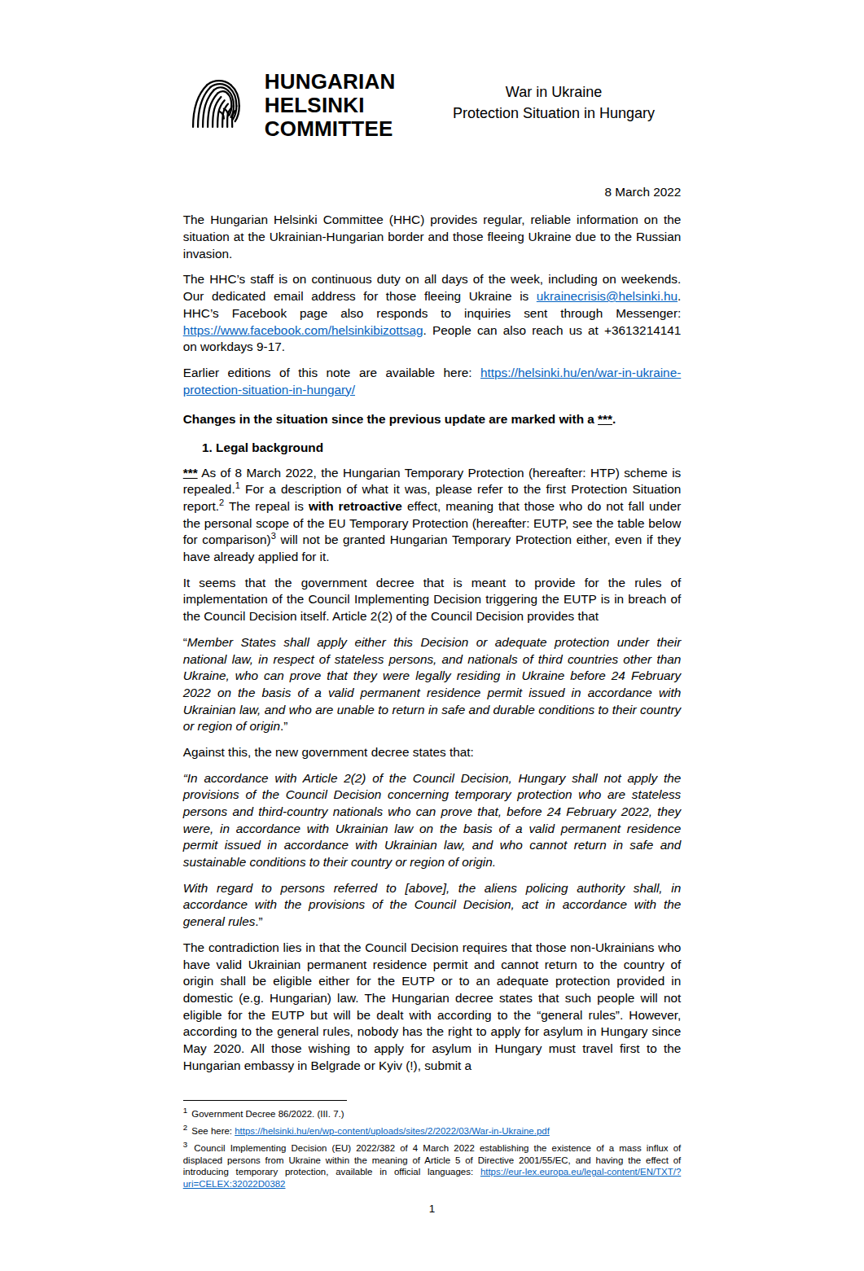HUNGARIAN
HELSINKI
COMMITTEE
War in Ukraine
Protection Situation in Hungary
8 March 2022
The Hungarian Helsinki Committee (HHC) provides regular, reliable information on the situation at the Ukrainian-Hungarian border and those fleeing Ukraine due to the Russian invasion.
The HHC’s staff is on continuous duty on all days of the week, including on weekends. Our dedicated email address for those fleeing Ukraine is ukrainecrisis@helsinki.hu. HHC’s Facebook page also responds to inquiries sent through Messenger: https://www.facebook.com/helsinkibizottsag. People can also reach us at +3613214141 on workdays 9-17.
Earlier editions of this note are available here: https://helsinki.hu/en/war-in-ukraine-protection-situation-in-hungary/
Changes in the situation since the previous update are marked with a ***.
Legal background
*** As of 8 March 2022, the Hungarian Temporary Protection (hereafter: HTP) scheme is repealed.1 For a description of what it was, please refer to the first Protection Situation report.2 The repeal is with retroactive effect, meaning that those who do not fall under the personal scope of the EU Temporary Protection (hereafter: EUTP, see the table below for comparison)3 will not be granted Hungarian Temporary Protection either, even if they have already applied for it.
It seems that the government decree that is meant to provide for the rules of implementation of the Council Implementing Decision triggering the EUTP is in breach of the Council Decision itself. Article 2(2) of the Council Decision provides that
“Member States shall apply either this Decision or adequate protection under their national law, in respect of stateless persons, and nationals of third countries other than Ukraine, who can prove that they were legally residing in Ukraine before 24 February 2022 on the basis of a valid permanent residence permit issued in accordance with Ukrainian law, and who are unable to return in safe and durable conditions to their country or region of origin.”
Against this, the new government decree states that:
“In accordance with Article 2(2) of the Council Decision, Hungary shall not apply the provisions of the Council Decision concerning temporary protection who are stateless persons and third-country nationals who can prove that, before 24 February 2022, they were, in accordance with Ukrainian law on the basis of a valid permanent residence permit issued in accordance with Ukrainian law, and who cannot return in safe and sustainable conditions to their country or region of origin.
With regard to persons referred to [above], the aliens policing authority shall, in accordance with the provisions of the Council Decision, act in accordance with the general rules.”
The contradiction lies in that the Council Decision requires that those non-Ukrainians who have valid Ukrainian permanent residence permit and cannot return to the country of origin shall be eligible either for the EUTP or to an adequate protection provided in domestic (e.g. Hungarian) law. The Hungarian decree states that such people will not eligible for the EUTP but will be dealt with according to the “general rules”. However, according to the general rules, nobody has the right to apply for asylum in Hungary since May 2020. All those wishing to apply for asylum in Hungary must travel first to the Hungarian embassy in Belgrade or Kyiv (!), submit a
1 Government Decree 86/2022. (III. 7.)
2 See here: https://helsinki.hu/en/wp-content/uploads/sites/2/2022/03/War-in-Ukraine.pdf
3 Council Implementing Decision (EU) 2022/382 of 4 March 2022 establishing the existence of a mass influx of displaced persons from Ukraine within the meaning of Article 5 of Directive 2001/55/EC, and having the effect of introducing temporary protection, available in official languages: https://eur-lex.europa.eu/legal-content/EN/TXT/?uri=CELEX:32022D0382
1